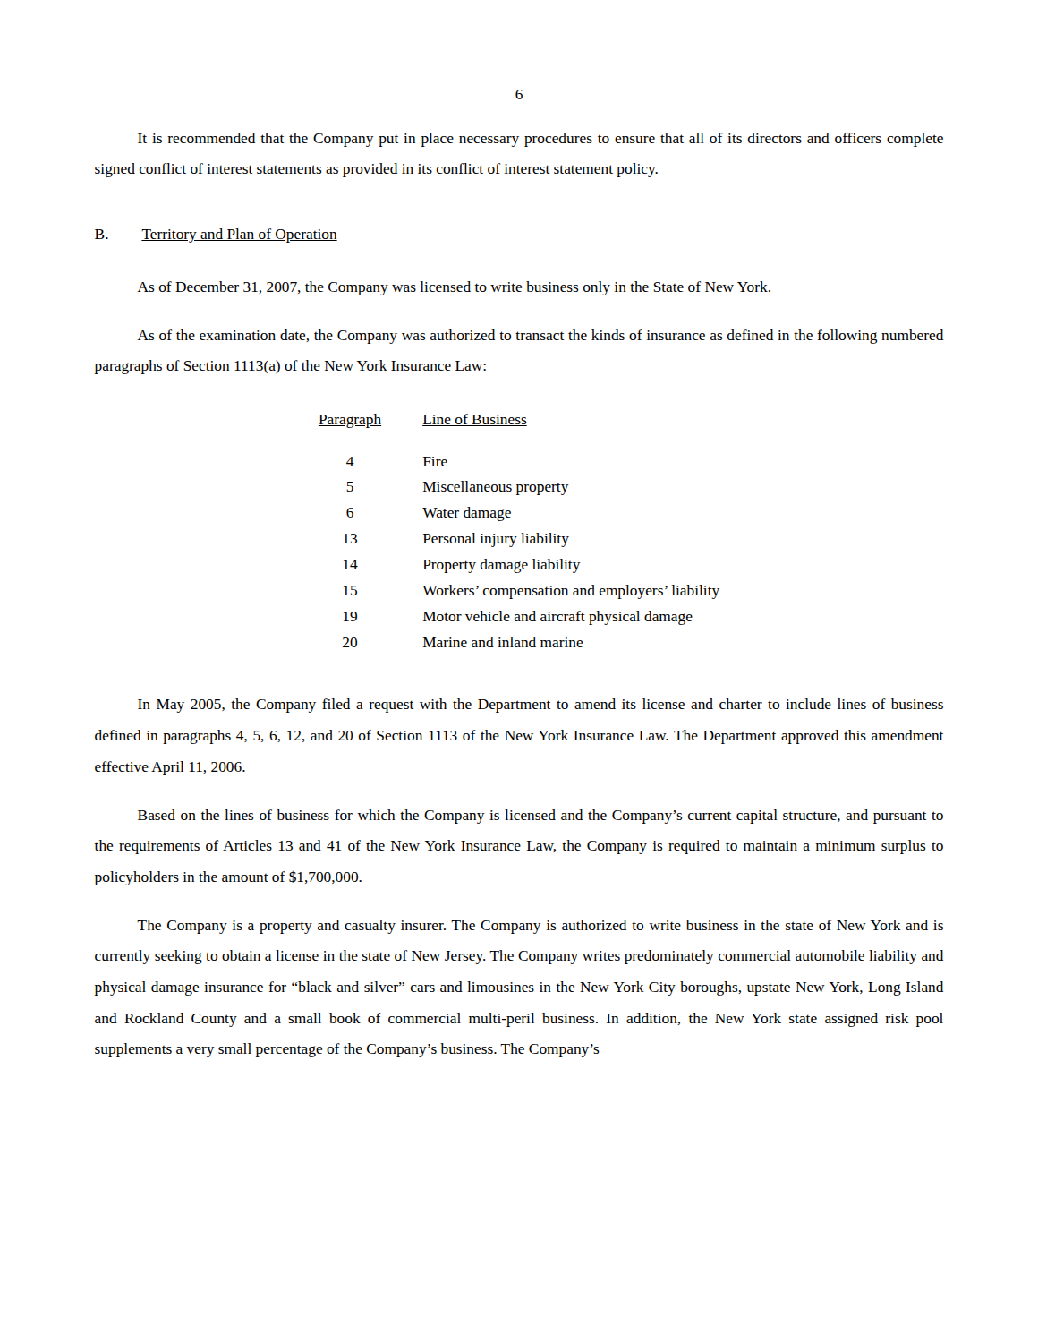6
It is recommended that the Company put in place necessary procedures to ensure that all of its directors and officers complete signed conflict of interest statements as provided in its conflict of interest statement policy.
B. Territory and Plan of Operation
As of December 31, 2007, the Company was licensed to write business only in the State of New York.
As of the examination date, the Company was authorized to transact the kinds of insurance as defined in the following numbered paragraphs of Section 1113(a) of the New York Insurance Law:
| Paragraph | Line of Business |
| --- | --- |
| 4 | Fire |
| 5 | Miscellaneous property |
| 6 | Water damage |
| 13 | Personal injury liability |
| 14 | Property damage liability |
| 15 | Workers’ compensation and employers’ liability |
| 19 | Motor vehicle and aircraft physical damage |
| 20 | Marine and inland marine |
In May 2005, the Company filed a request with the Department to amend its license and charter to include lines of business defined in paragraphs 4, 5, 6, 12, and 20 of Section 1113 of the New York Insurance Law. The Department approved this amendment effective April 11, 2006.
Based on the lines of business for which the Company is licensed and the Company’s current capital structure, and pursuant to the requirements of Articles 13 and 41 of the New York Insurance Law, the Company is required to maintain a minimum surplus to policyholders in the amount of $1,700,000.
The Company is a property and casualty insurer. The Company is authorized to write business in the state of New York and is currently seeking to obtain a license in the state of New Jersey. The Company writes predominately commercial automobile liability and physical damage insurance for “black and silver” cars and limousines in the New York City boroughs, upstate New York, Long Island and Rockland County and a small book of commercial multi-peril business. In addition, the New York state assigned risk pool supplements a very small percentage of the Company’s business. The Company’s